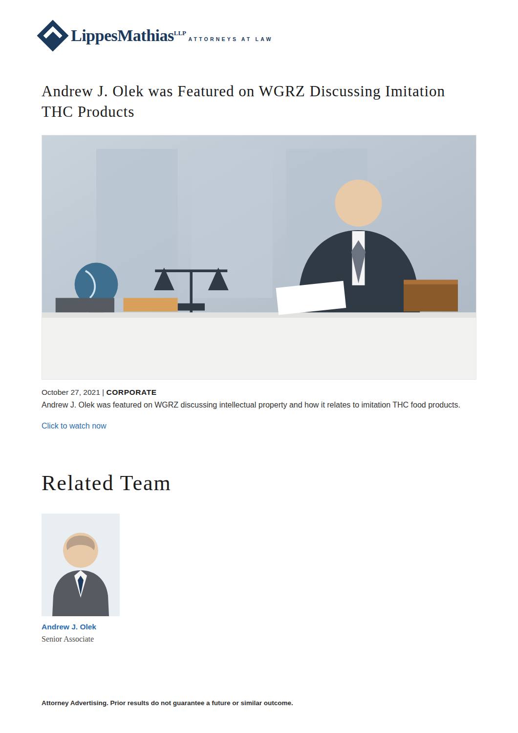LippesMathiasLLP ATTORNEYS AT LAW
Andrew J. Olek was Featured on WGRZ Discussing Imitation THC Products
October 27, 2021 | CORPORATE
Andrew J. Olek was featured on WGRZ discussing intellectual property and how it relates to imitation THC food products.
Click to watch now
Related Team
Andrew J. Olek
Senior Associate
Attorney Advertising. Prior results do not guarantee a future or similar outcome.